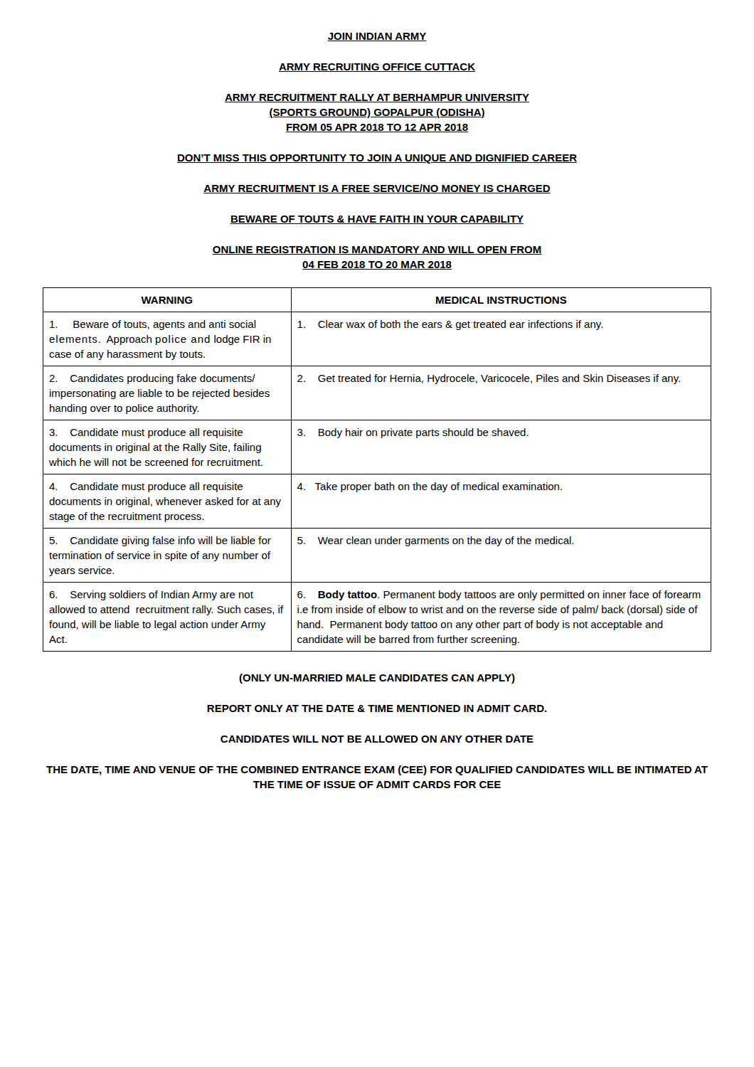JOIN INDIAN ARMY
ARMY RECRUITING OFFICE CUTTACK
ARMY RECRUITMENT RALLY AT BERHAMPUR UNIVERSITY
(SPORTS GROUND) GOPALPUR (ODISHA)
FROM 05 APR 2018 TO 12 APR 2018
DON’T MISS THIS OPPORTUNITY TO JOIN A UNIQUE AND DIGNIFIED CAREER
ARMY RECRUITMENT IS A FREE SERVICE/NO MONEY IS CHARGED
BEWARE OF TOUTS & HAVE FAITH IN YOUR CAPABILITY
ONLINE REGISTRATION IS MANDATORY AND WILL OPEN FROM
04 FEB 2018 TO 20 MAR 2018
| WARNING | MEDICAL INSTRUCTIONS |
| --- | --- |
| 1. Beware of touts, agents and anti social elements . Approach police and lodge FIR in case of any harassment by touts. | 1. Clear wax of both the ears & get treated ear infections if any. |
| 2. Candidates producing fake documents/ impersonating are liable to be rejected besides handing over to police authority. | 2. Get treated for Hernia, Hydrocele, Varicocele, Piles and Skin Diseases if any. |
| 3. Candidate must produce all requisite documents in original at the Rally Site, failing which he will not be screened for recruitment. | 3. Body hair on private parts should be shaved. |
| 4. Candidate must produce all requisite documents in original, whenever asked for at any stage of the recruitment process. | 4. Take proper bath on the day of medical examination. |
| 5. Candidate giving false info will be liable for termination of service in spite of any number of years service. | 5. Wear clean under garments on the day of the medical. |
| 6. Serving soldiers of Indian Army are not allowed to attend recruitment rally. Such cases, if found, will be liable to legal action under Army Act. | 6. Body tattoo . Permanent body tattoos are only permitted on inner face of forearm i.e from inside of elbow to wrist and on the reverse side of palm/ back (dorsal) side of hand. Permanent body tattoo on any other part of body is not acceptable and candidate will be barred from further screening. |
(ONLY UN-MARRIED MALE CANDIDATES CAN APPLY)
REPORT ONLY AT THE DATE & TIME MENTIONED IN ADMIT CARD.
CANDIDATES WILL NOT BE ALLOWED ON ANY OTHER DATE
THE DATE, TIME AND VENUE OF THE COMBINED ENTRANCE EXAM (CEE) FOR QUALIFIED CANDIDATES WILL BE INTIMATED AT THE TIME OF ISSUE OF ADMIT CARDS FOR CEE